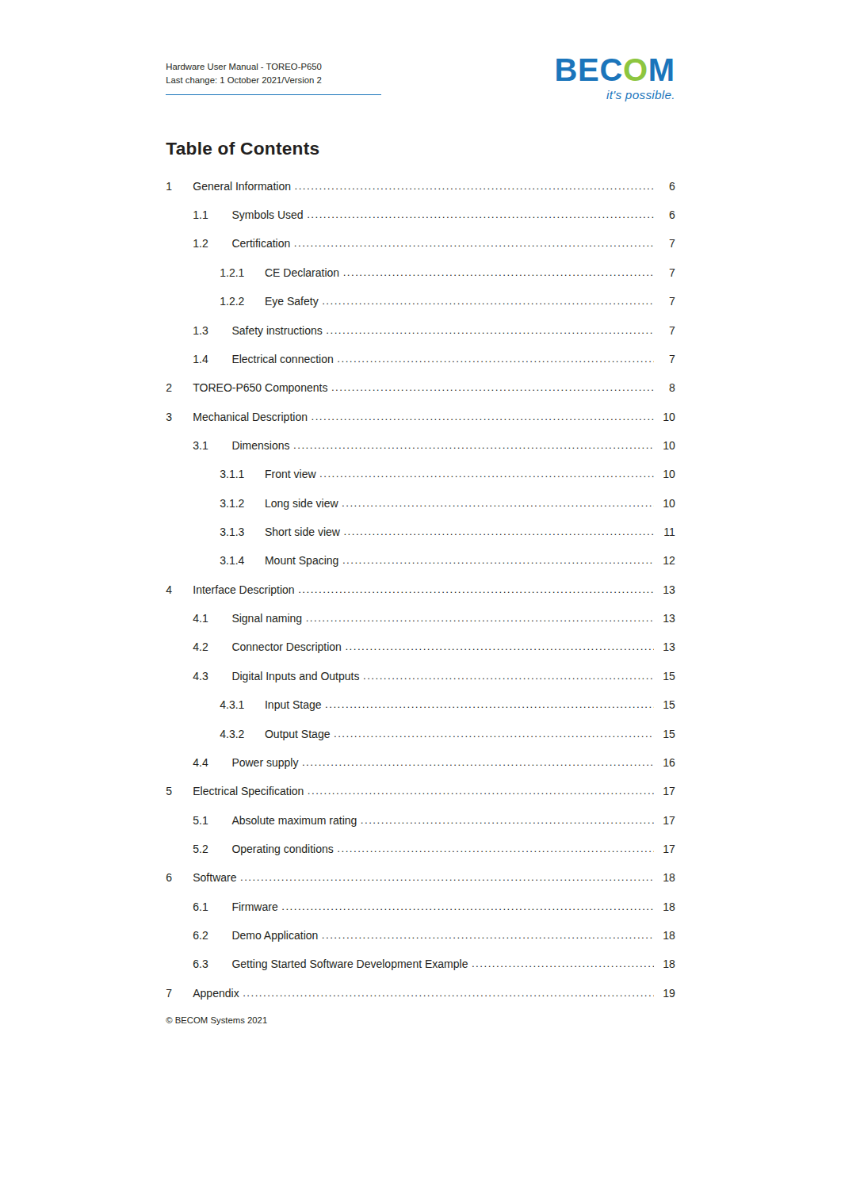Hardware User Manual - TOREO-P650
Last change: 1 October 2021/Version 2
BECOM
it's possible.
Table of Contents
1 General Information .................................................................................................................................................................. 6
1.1 Symbols Used ....................................................................................................................................................... 6
1.2 Certification .......................................................................................................................................................... 7
1.2.1 CE Declaration ................................................................................................................................................. 7
1.2.2 Eye Safety ....................................................................................................................................................... 7
1.3 Safety instructions ............................................................................................................................................. 7
1.4 Electrical connection ......................................................................................................................................... 7
2 TOREO-P650 Components ..................................................................................................................................... 8
3 Mechanical Description ......................................................................................................................................... 10
3.1 Dimensions .......................................................................................................................................................... 10
3.1.1 Front view ....................................................................................................................................................... 10
3.1.2 Long side view ................................................................................................................................................. 10
3.1.3 Short side view ............................................................................................................................................... 11
3.1.4 Mount Spacing ............................................................................................................................................... 12
4 Interface Description .............................................................................................................................................. 13
4.1 Signal naming ..................................................................................................................................................... 13
4.2 Connector Description ..................................................................................................................................... 13
4.3 Digital Inputs and Outputs ............................................................................................................................. 15
4.3.1 Input Stage ..................................................................................................................................................... 15
4.3.2 Output Stage .................................................................................................................................................. 15
4.4 Power supply ....................................................................................................................................................... 16
5 Electrical Specification .......................................................................................................................................... 17
5.1 Absolute maximum rating .............................................................................................................................. 17
5.2 Operating conditions ......................................................................................................................................... 17
6 Software ................................................................................................................................................................. 18
6.1 Firmware ............................................................................................................................................................... 18
6.2 Demo Application ............................................................................................................................................. 18
6.3 Getting Started Software Development Example ......................................................................................... 18
7 Appendix ................................................................................................................................................................. 19
© BECOM Systems 2021